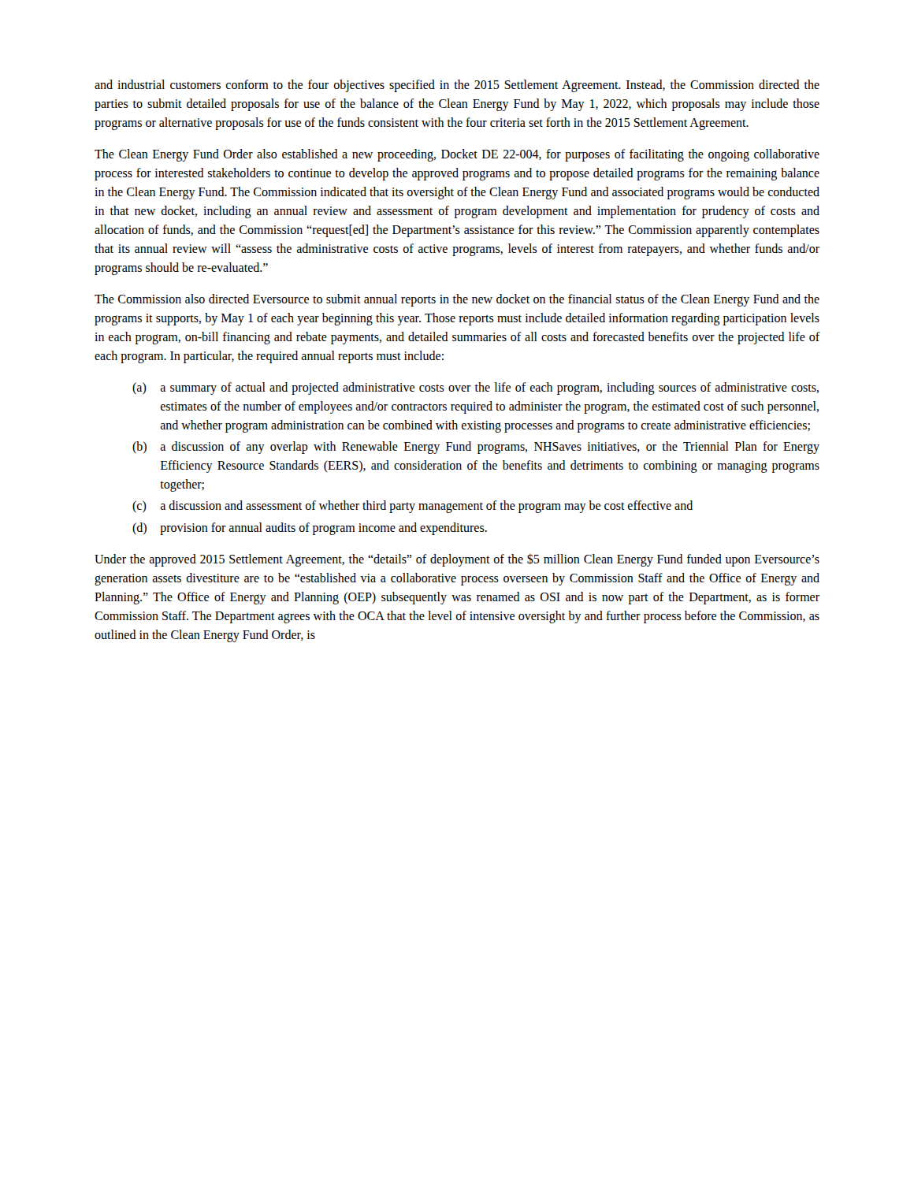and industrial customers conform to the four objectives specified in the 2015 Settlement Agreement. Instead, the Commission directed the parties to submit detailed proposals for use of the balance of the Clean Energy Fund by May 1, 2022, which proposals may include those programs or alternative proposals for use of the funds consistent with the four criteria set forth in the 2015 Settlement Agreement.
The Clean Energy Fund Order also established a new proceeding, Docket DE 22-004, for purposes of facilitating the ongoing collaborative process for interested stakeholders to continue to develop the approved programs and to propose detailed programs for the remaining balance in the Clean Energy Fund. The Commission indicated that its oversight of the Clean Energy Fund and associated programs would be conducted in that new docket, including an annual review and assessment of program development and implementation for prudency of costs and allocation of funds, and the Commission “request[ed] the Department’s assistance for this review.” The Commission apparently contemplates that its annual review will “assess the administrative costs of active programs, levels of interest from ratepayers, and whether funds and/or programs should be re-evaluated.”
The Commission also directed Eversource to submit annual reports in the new docket on the financial status of the Clean Energy Fund and the programs it supports, by May 1 of each year beginning this year. Those reports must include detailed information regarding participation levels in each program, on-bill financing and rebate payments, and detailed summaries of all costs and forecasted benefits over the projected life of each program. In particular, the required annual reports must include:
(a) a summary of actual and projected administrative costs over the life of each program, including sources of administrative costs, estimates of the number of employees and/or contractors required to administer the program, the estimated cost of such personnel, and whether program administration can be combined with existing processes and programs to create administrative efficiencies;
(b) a discussion of any overlap with Renewable Energy Fund programs, NHSaves initiatives, or the Triennial Plan for Energy Efficiency Resource Standards (EERS), and consideration of the benefits and detriments to combining or managing programs together;
(c) a discussion and assessment of whether third party management of the program may be cost effective and
(d) provision for annual audits of program income and expenditures.
Under the approved 2015 Settlement Agreement, the “details” of deployment of the $5 million Clean Energy Fund funded upon Eversource’s generation assets divestiture are to be “established via a collaborative process overseen by Commission Staff and the Office of Energy and Planning.” The Office of Energy and Planning (OEP) subsequently was renamed as OSI and is now part of the Department, as is former Commission Staff. The Department agrees with the OCA that the level of intensive oversight by and further process before the Commission, as outlined in the Clean Energy Fund Order, is